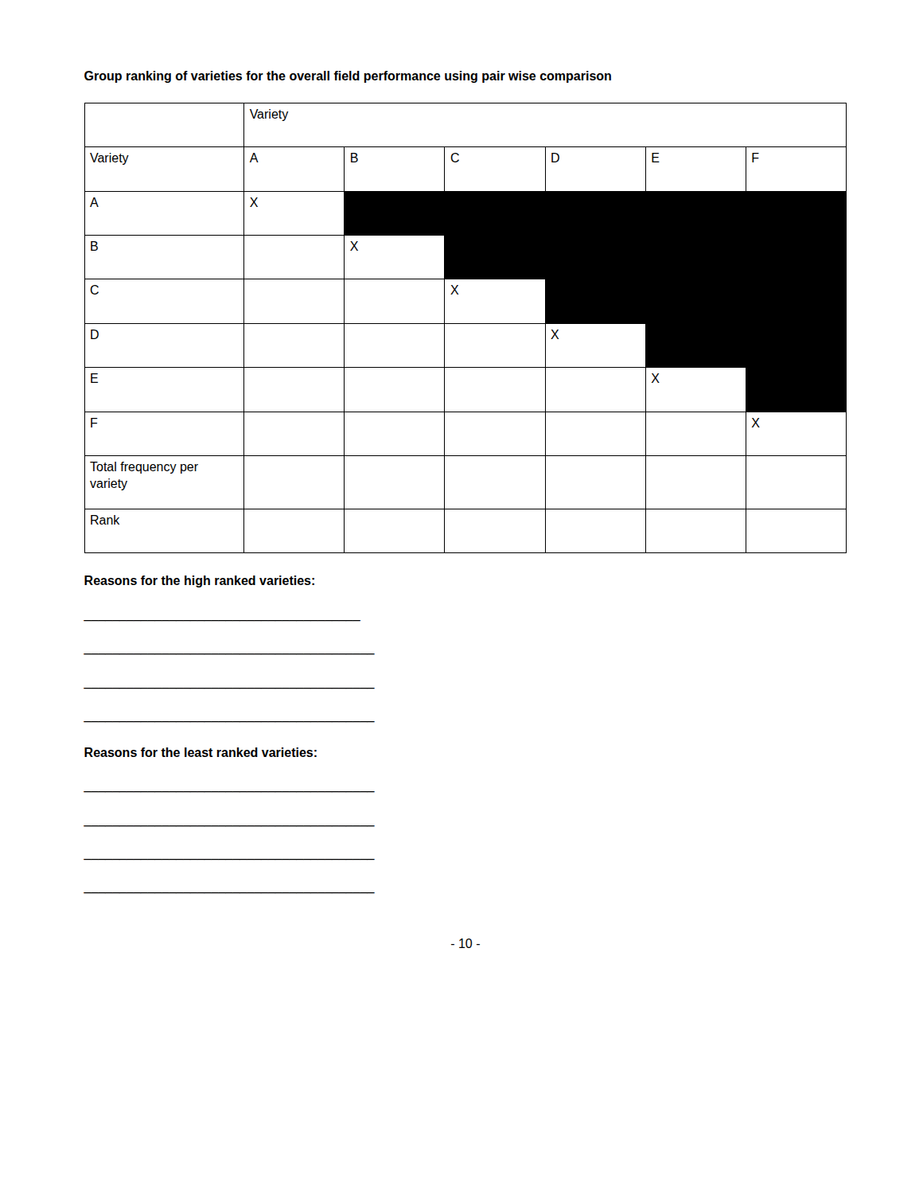Group ranking of varieties for the overall field performance using pair wise comparison
| | Variety |
| Variety | A | B | C | D | E | F |
| A | X | | | | | |
| B | | X | | | | |
| C | | | X | | | |
| D | | | | X | | |
| E | | | | | X | |
| F | | | | | | X |
| Total frequency per variety | | | | | | |
| Rank | | | | | | |
Reasons for the high ranked varieties:
_______________________________________
_________________________________________
_________________________________________
_________________________________________
Reasons for the least ranked varieties:
_________________________________________
_________________________________________
_________________________________________
_________________________________________
- 10 -